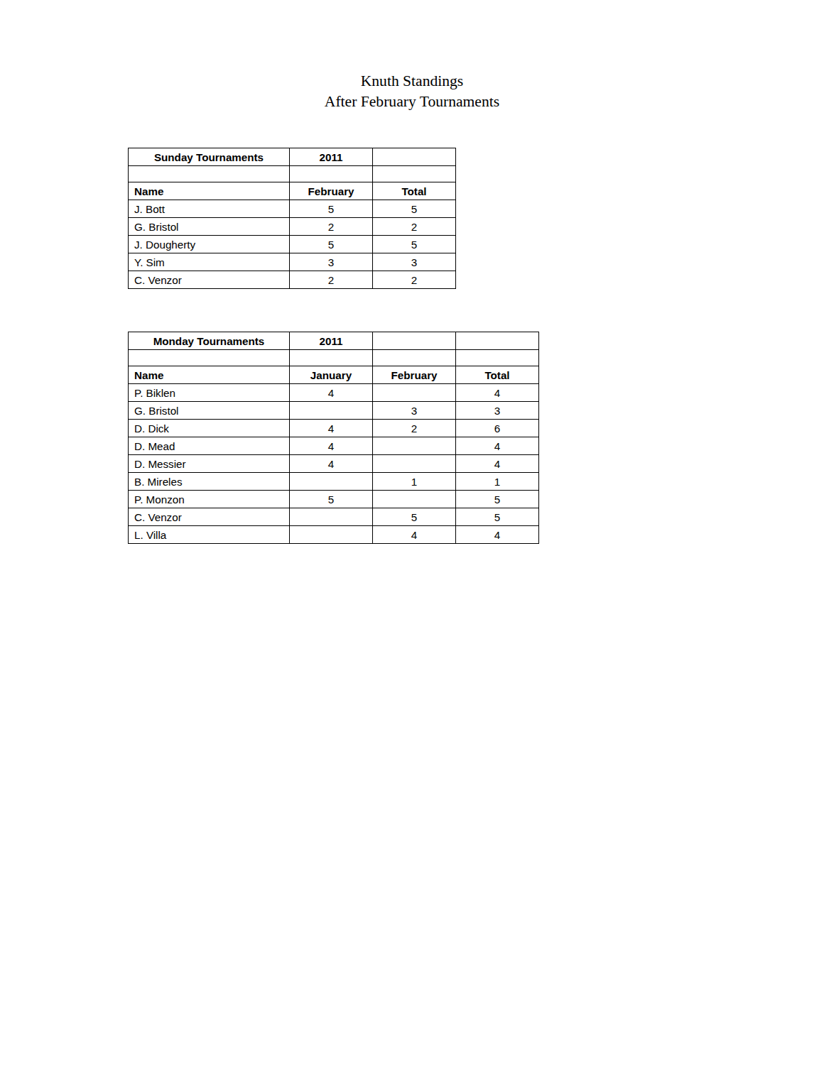Knuth Standings
After February Tournaments
| Sunday Tournaments | 2011 | |
| Name | February | Total |
| J. Bott | 5 | 5 |
| G. Bristol | 2 | 2 |
| J. Dougherty | 5 | 5 |
| Y. Sim | 3 | 3 |
| C. Venzor | 2 | 2 |
| Monday Tournaments | 2011 | | |
| Name | January | February | Total |
| P. Biklen | 4 | | 4 |
| G. Bristol | | 3 | 3 |
| D. Dick | 4 | 2 | 6 |
| D. Mead | 4 | | 4 |
| D. Messier | 4 | | 4 |
| B. Mireles | | 1 | 1 |
| P. Monzon | 5 | | 5 |
| C. Venzor | | 5 | 5 |
| L. Villa | | 4 | 4 |